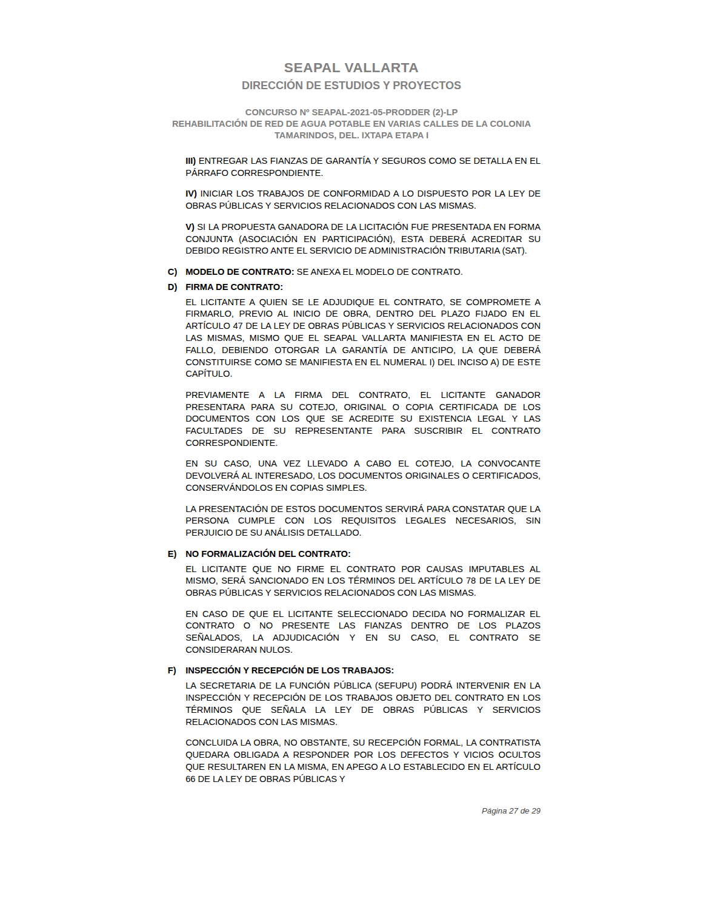SEAPAL VALLARTA
DIRECCIÓN DE ESTUDIOS Y PROYECTOS
CONCURSO Nº SEAPAL-2021-05-PRODDER (2)-LP
REHABILITACIÓN DE RED DE AGUA POTABLE EN VARIAS CALLES DE LA COLONIA
TAMARINDOS, DEL. IXTAPA ETAPA I
III) ENTREGAR LAS FIANZAS DE GARANTÍA Y SEGUROS COMO SE DETALLA EN EL PÁRRAFO CORRESPONDIENTE.
IV) INICIAR LOS TRABAJOS DE CONFORMIDAD A LO DISPUESTO POR LA LEY DE OBRAS PÚBLICAS Y SERVICIOS RELACIONADOS CON LAS MISMAS.
V) SI LA PROPUESTA GANADORA DE LA LICITACIÓN FUE PRESENTADA EN FORMA CONJUNTA (ASOCIACIÓN EN PARTICIPACIÓN), ESTA DEBERÁ ACREDITAR SU DEBIDO REGISTRO ANTE EL SERVICIO DE ADMINISTRACIÓN TRIBUTARIA (SAT).
C) MODELO DE CONTRATO: SE ANEXA EL MODELO DE CONTRATO.
D) FIRMA DE CONTRATO:
EL LICITANTE A QUIEN SE LE ADJUDIQUE EL CONTRATO, SE COMPROMETE A FIRMARLO, PREVIO AL INICIO DE OBRA, DENTRO DEL PLAZO FIJADO EN EL ARTÍCULO 47 DE LA LEY DE OBRAS PÚBLICAS Y SERVICIOS RELACIONADOS CON LAS MISMAS, MISMO QUE EL SEAPAL VALLARTA MANIFIESTA EN EL ACTO DE FALLO, DEBIENDO OTORGAR LA GARANTÍA DE ANTICIPO, LA QUE DEBERÁ CONSTITUIRSE COMO SE MANIFIESTA EN EL NUMERAL I) DEL INCISO A) DE ESTE CAPÍTULO.
PREVIAMENTE A LA FIRMA DEL CONTRATO, EL LICITANTE GANADOR PRESENTARA PARA SU COTEJO, ORIGINAL O COPIA CERTIFICADA DE LOS DOCUMENTOS CON LOS QUE SE ACREDITE SU EXISTENCIA LEGAL Y LAS FACULTADES DE SU REPRESENTANTE PARA SUSCRIBIR EL CONTRATO CORRESPONDIENTE.
EN SU CASO, UNA VEZ LLEVADO A CABO EL COTEJO, LA CONVOCANTE DEVOLVERÁ AL INTERESADO, LOS DOCUMENTOS ORIGINALES O CERTIFICADOS, CONSERVÁNDOLOS EN COPIAS SIMPLES.
LA PRESENTACIÓN DE ESTOS DOCUMENTOS SERVIRÁ PARA CONSTATAR QUE LA PERSONA CUMPLE CON LOS REQUISITOS LEGALES NECESARIOS, SIN PERJUICIO DE SU ANÁLISIS DETALLADO.
E) NO FORMALIZACIÓN DEL CONTRATO:
EL LICITANTE QUE NO FIRME EL CONTRATO POR CAUSAS IMPUTABLES AL MISMO, SERÁ SANCIONADO EN LOS TÉRMINOS DEL ARTÍCULO 78 DE LA LEY DE OBRAS PÚBLICAS Y SERVICIOS RELACIONADOS CON LAS MISMAS.
EN CASO DE QUE EL LICITANTE SELECCIONADO DECIDA NO FORMALIZAR EL CONTRATO O NO PRESENTE LAS FIANZAS DENTRO DE LOS PLAZOS SEÑALADOS, LA ADJUDICACIÓN Y EN SU CASO, EL CONTRATO SE CONSIDERARAN NULOS.
F) INSPECCIÓN Y RECEPCIÓN DE LOS TRABAJOS:
LA SECRETARIA DE LA FUNCIÓN PÚBLICA (SEFUPU) PODRÁ INTERVENIR EN LA INSPECCIÓN Y RECEPCIÓN DE LOS TRABAJOS OBJETO DEL CONTRATO EN LOS TÉRMINOS QUE SEÑALA LA LEY DE OBRAS PÚBLICAS Y SERVICIOS RELACIONADOS CON LAS MISMAS.
CONCLUIDA LA OBRA, NO OBSTANTE, SU RECEPCIÓN FORMAL, LA CONTRATISTA QUEDARA OBLIGADA A RESPONDER POR LOS DEFECTOS Y VICIOS OCULTOS QUE RESULTAREN EN LA MISMA, EN APEGO A LO ESTABLECIDO EN EL ARTÍCULO 66 DE LA LEY DE OBRAS PÚBLICAS Y
Página 27 de 29